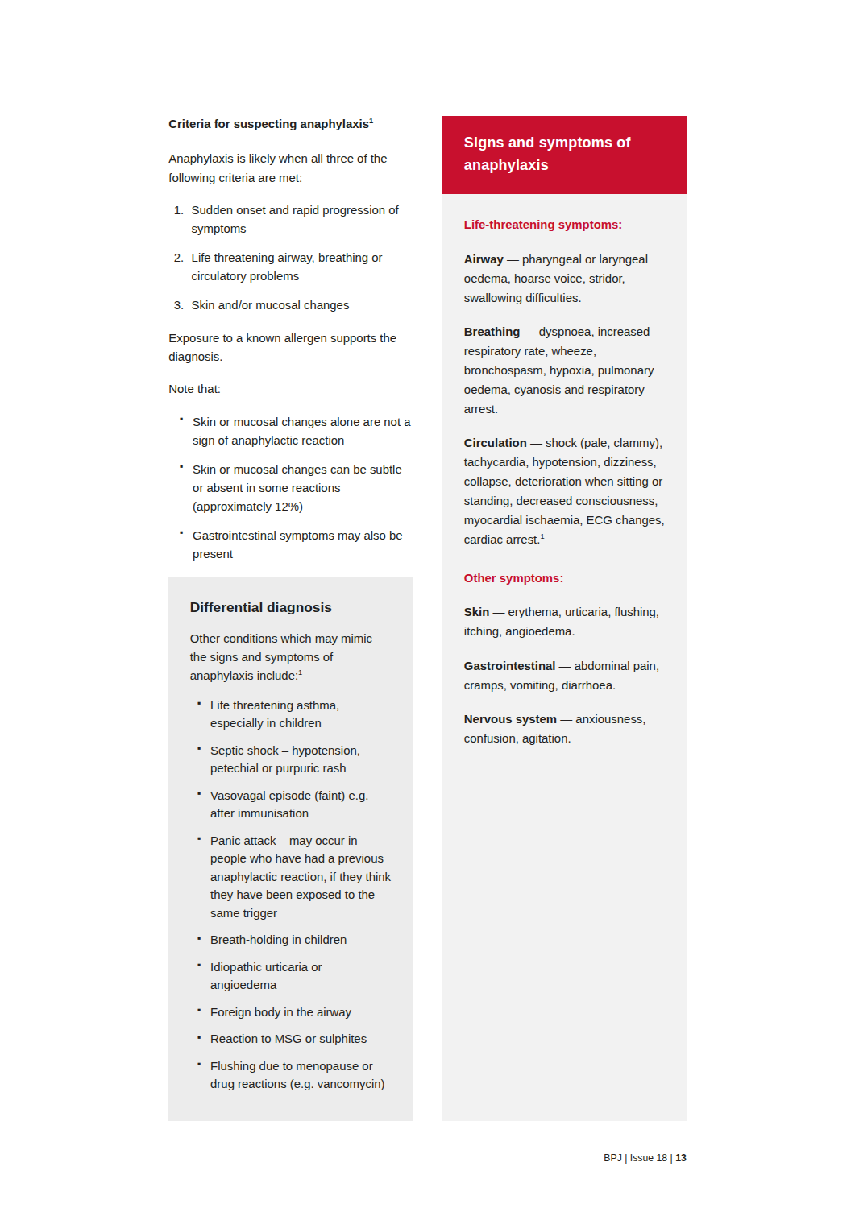Criteria for suspecting anaphylaxis1
Anaphylaxis is likely when all three of the following criteria are met:
Sudden onset and rapid progression of symptoms
Life threatening airway, breathing or circulatory problems
Skin and/or mucosal changes
Exposure to a known allergen supports the diagnosis.
Note that:
Skin or mucosal changes alone are not a sign of anaphylactic reaction
Skin or mucosal changes can be subtle or absent in some reactions (approximately 12%)
Gastrointestinal symptoms may also be present
Differential diagnosis
Other conditions which may mimic the signs and symptoms of anaphylaxis include:1
Life threatening asthma, especially in children
Septic shock – hypotension, petechial or purpuric rash
Vasovagal episode (faint) e.g. after immunisation
Panic attack – may occur in people who have had a previous anaphylactic reaction, if they think they have been exposed to the same trigger
Breath-holding in children
Idiopathic urticaria or angioedema
Foreign body in the airway
Reaction to MSG or sulphites
Flushing due to menopause or drug reactions (e.g. vancomycin)
Signs and symptoms of anaphylaxis
Life-threatening symptoms:
Airway — pharyngeal or laryngeal oedema, hoarse voice, stridor, swallowing difficulties.
Breathing — dyspnoea, increased respiratory rate, wheeze, bronchospasm, hypoxia, pulmonary oedema, cyanosis and respiratory arrest.
Circulation — shock (pale, clammy), tachycardia, hypotension, dizziness, collapse, deterioration when sitting or standing, decreased consciousness, myocardial ischaemia, ECG changes, cardiac arrest.1
Other symptoms:
Skin — erythema, urticaria, flushing, itching, angioedema.
Gastrointestinal — abdominal pain, cramps, vomiting, diarrhoea.
Nervous system — anxiousness, confusion, agitation.
BPJ | Issue 18 | 13